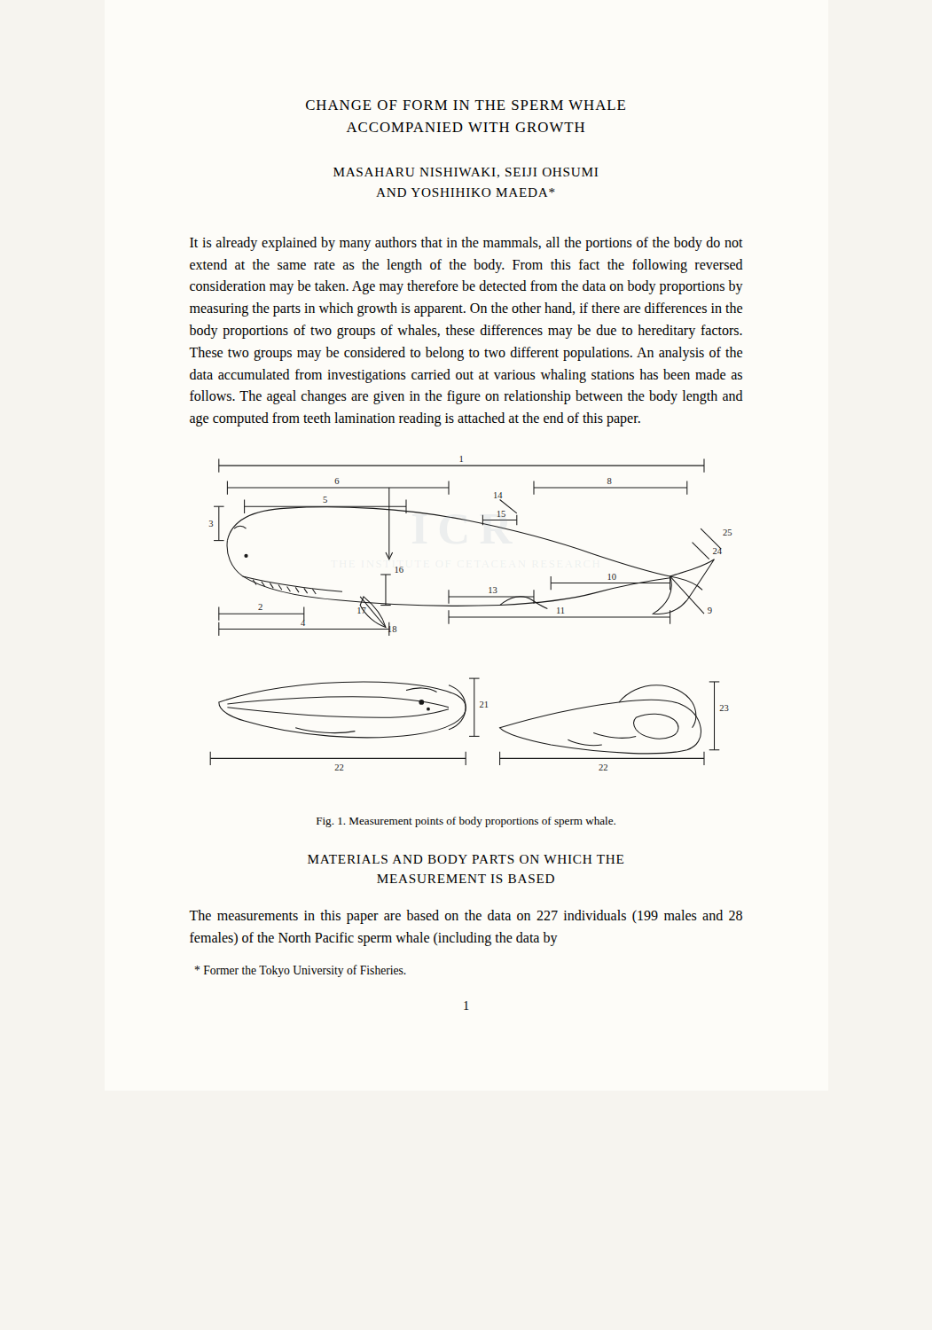CHANGE OF FORM IN THE SPERM WHALE
ACCOMPANIED WITH GROWTH
MASAHARU NISHIWAKI, SEIJI OHSUMI
AND YOSHIHIKO MAEDA*
It is already explained by many authors that in the mammals, all the portions of the body do not extend at the same rate as the length of the body. From this fact the following reversed consideration may be taken. Age may therefore be detected from the data on body proportions by measuring the parts in which growth is apparent. On the other hand, if there are differences in the body proportions of two groups of whales, these differences may be due to hereditary factors. These two groups may be considered to belong to two different populations. An analysis of the data accumulated from investigations carried out at various whaling stations has been made as follows. The ageal changes are given in the figure on relationship between the body length and age computed from teeth lamination reading is attached at the end of this paper.
1 6 8 5 3 14 15 25 24 9 16 17 18 13 10 11 2 4 21 22 23 22
Fig. 1. Measurement points of body proportions of sperm whale.
MATERIALS AND BODY PARTS ON WHICH THE
MEASUREMENT IS BASED
The measurements in this paper are based on the data on 227 individuals (199 males and 28 females) of the North Pacific sperm whale (including the data by
* Former the Tokyo University of Fisheries.
1
ICRTHE INSTITUTE OF CETACEAN RESEARCH